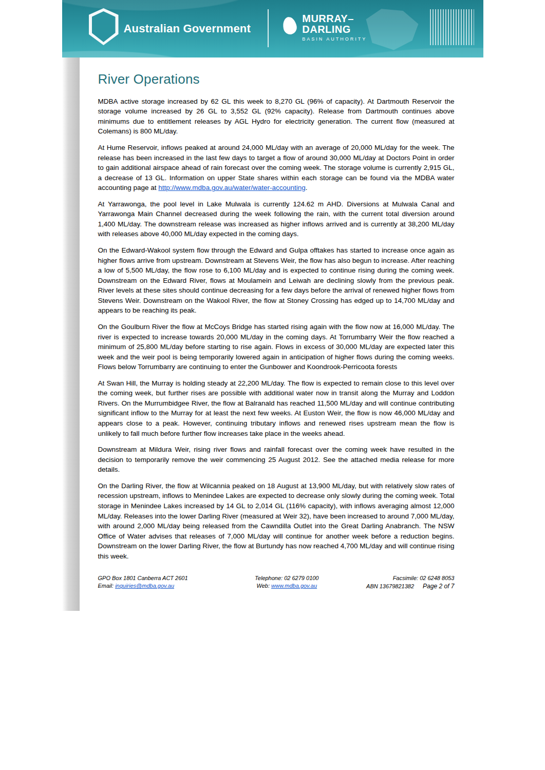Australian Government
MURRAY–
DARLING
BASIN AUTHORITY
River Operations
MDBA active storage increased by 62 GL this week to 8,270 GL (96% of capacity). At Dartmouth Reservoir the storage volume increased by 26 GL to 3,552 GL (92% capacity). Release from Dartmouth continues above minimums due to entitlement releases by AGL Hydro for electricity generation. The current flow (measured at Colemans) is 800 ML/day.
At Hume Reservoir, inflows peaked at around 24,000 ML/day with an average of 20,000 ML/day for the week. The release has been increased in the last few days to target a flow of around 30,000 ML/day at Doctors Point in order to gain additional airspace ahead of rain forecast over the coming week. The storage volume is currently 2,915 GL, a decrease of 13 GL. Information on upper State shares within each storage can be found via the MDBA water accounting page at http://www.mdba.gov.au/water/water-accounting.
At Yarrawonga, the pool level in Lake Mulwala is currently 124.62 m AHD. Diversions at Mulwala Canal and Yarrawonga Main Channel decreased during the week following the rain, with the current total diversion around 1,400 ML/day. The downstream release was increased as higher inflows arrived and is currently at 38,200 ML/day with releases above 40,000 ML/day expected in the coming days.
On the Edward-Wakool system flow through the Edward and Gulpa offtakes has started to increase once again as higher flows arrive from upstream. Downstream at Stevens Weir, the flow has also begun to increase. After reaching a low of 5,500 ML/day, the flow rose to 6,100 ML/day and is expected to continue rising during the coming week. Downstream on the Edward River, flows at Moulamein and Leiwah are declining slowly from the previous peak. River levels at these sites should continue decreasing for a few days before the arrival of renewed higher flows from Stevens Weir. Downstream on the Wakool River, the flow at Stoney Crossing has edged up to 14,700 ML/day and appears to be reaching its peak.
On the Goulburn River the flow at McCoys Bridge has started rising again with the flow now at 16,000 ML/day. The river is expected to increase towards 20,000 ML/day in the coming days. At Torrumbarry Weir the flow reached a minimum of 25,800 ML/day before starting to rise again. Flows in excess of 30,000 ML/day are expected later this week and the weir pool is being temporarily lowered again in anticipation of higher flows during the coming weeks. Flows below Torrumbarry are continuing to enter the Gunbower and Koondrook-Perricoota forests
At Swan Hill, the Murray is holding steady at 22,200 ML/day. The flow is expected to remain close to this level over the coming week, but further rises are possible with additional water now in transit along the Murray and Loddon Rivers. On the Murrumbidgee River, the flow at Balranald has reached 11,500 ML/day and will continue contributing significant inflow to the Murray for at least the next few weeks. At Euston Weir, the flow is now 46,000 ML/day and appears close to a peak. However, continuing tributary inflows and renewed rises upstream mean the flow is unlikely to fall much before further flow increases take place in the weeks ahead.
Downstream at Mildura Weir, rising river flows and rainfall forecast over the coming week have resulted in the decision to temporarily remove the weir commencing 25 August 2012. See the attached media release for more details.
On the Darling River, the flow at Wilcannia peaked on 18 August at 13,900 ML/day, but with relatively slow rates of recession upstream, inflows to Menindee Lakes are expected to decrease only slowly during the coming week. Total storage in Menindee Lakes increased by 14 GL to 2,014 GL (116% capacity), with inflows averaging almost 12,000 ML/day. Releases into the lower Darling River (measured at Weir 32), have been increased to around 7,000 ML/day, with around 2,000 ML/day being released from the Cawndilla Outlet into the Great Darling Anabranch. The NSW Office of Water advises that releases of 7,000 ML/day will continue for another week before a reduction begins. Downstream on the lower Darling River, the flow at Burtundy has now reached 4,700 ML/day and will continue rising this week.
| GPO Box 1801 Canberra ACT 2601 | Telephone: 02 6279 0100 | Facsimile: 02 6248 8053 |
| Email: inquiries@mdba.gov.au | Web: www.mdba.gov.au | ABN 13679821382 Page 2 of 7 |